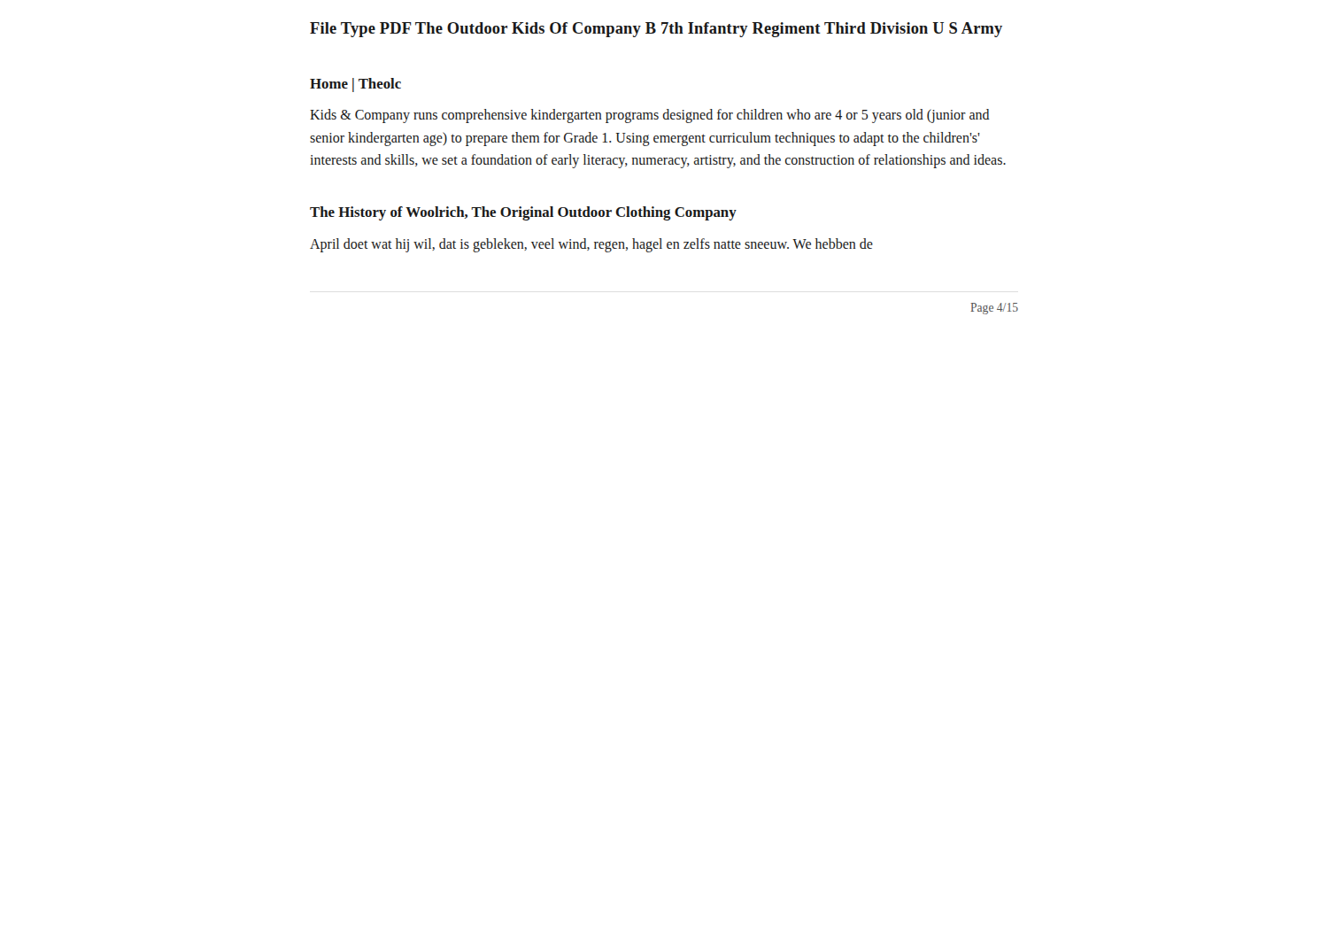File Type PDF The Outdoor Kids Of Company B 7th Infantry Regiment Third Division U S Army
Home | Theolc
Kids & Company runs comprehensive kindergarten programs designed for children who are 4 or 5 years old (junior and senior kindergarten age) to prepare them for Grade 1. Using emergent curriculum techniques to adapt to the children's' interests and skills, we set a foundation of early literacy, numeracy, artistry, and the construction of relationships and ideas.
The History of Woolrich, The Original Outdoor Clothing Company
April doet wat hij wil, dat is gebleken, veel wind, regen, hagel en zelfs natte sneeuw. We hebben de
Page 4/15